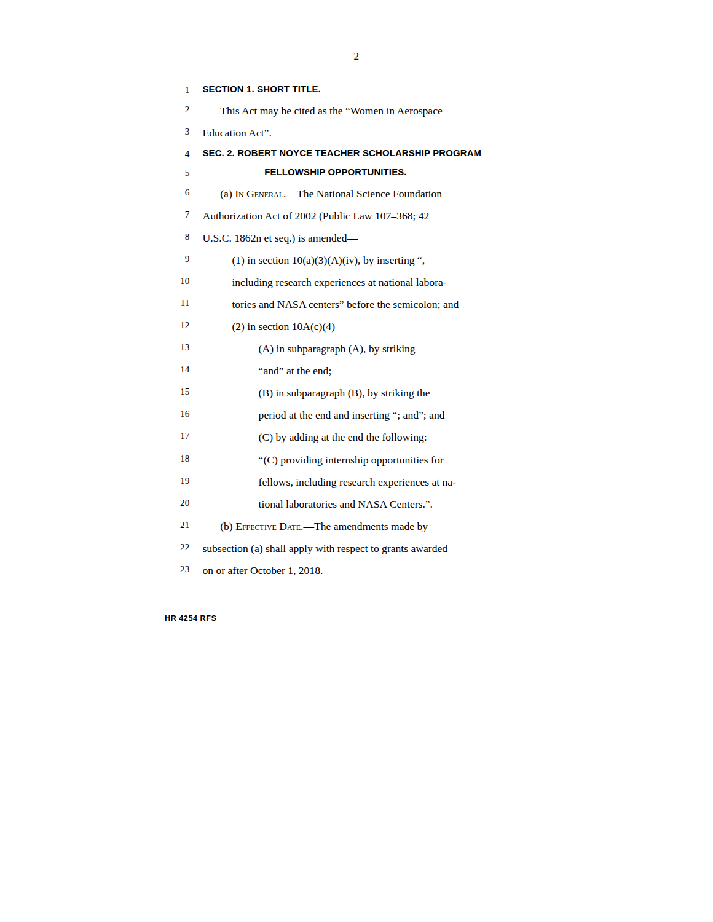2
1
SECTION 1. SHORT TITLE.
2
This Act may be cited as the “Women in Aerospace
3
Education Act”.
4
SEC. 2. ROBERT NOYCE TEACHER SCHOLARSHIP PROGRAM
5
FELLOWSHIP OPPORTUNITIES.
6
(a) In General.—The National Science Foundation
7
Authorization Act of 2002 (Public Law 107–368; 42
8
U.S.C. 1862n et seq.) is amended—
9
(1) in section 10(a)(3)(A)(iv), by inserting “,
10
including research experiences at national labora-
11
tories and NASA centers” before the semicolon; and
12
(2) in section 10A(c)(4)—
13
(A) in subparagraph (A), by striking
14
“and” at the end;
15
(B) in subparagraph (B), by striking the
16
period at the end and inserting “; and”; and
17
(C) by adding at the end the following:
18
“(C) providing internship opportunities for
19
fellows, including research experiences at na-
20
tional laboratories and NASA Centers.”.
21
(b) Effective Date.—The amendments made by
22
subsection (a) shall apply with respect to grants awarded
23
on or after October 1, 2018.
HR 4254 RFS